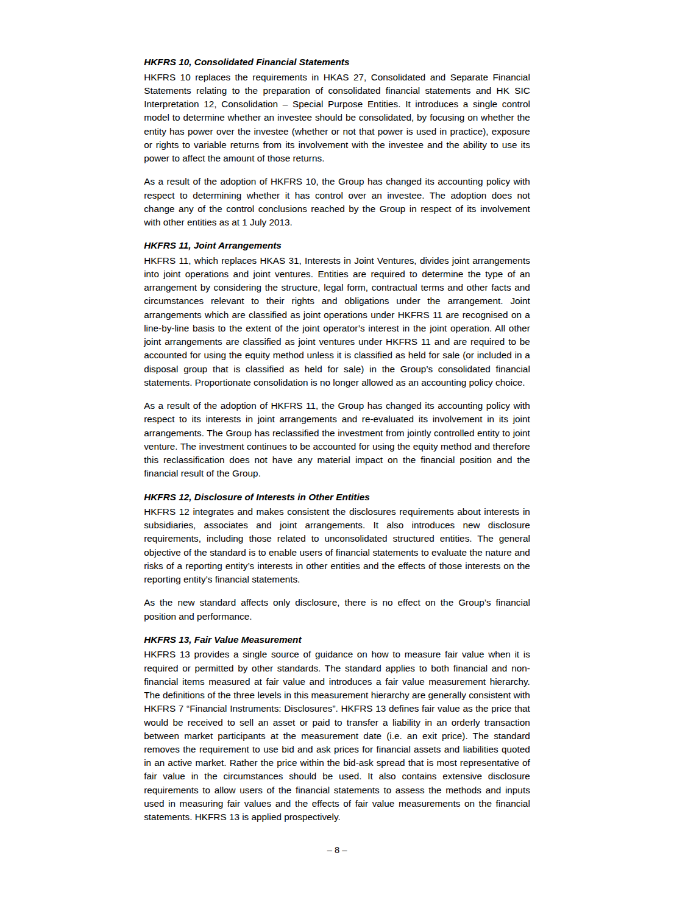HKFRS 10, Consolidated Financial Statements
HKFRS 10 replaces the requirements in HKAS 27, Consolidated and Separate Financial Statements relating to the preparation of consolidated financial statements and HK SIC Interpretation 12, Consolidation – Special Purpose Entities. It introduces a single control model to determine whether an investee should be consolidated, by focusing on whether the entity has power over the investee (whether or not that power is used in practice), exposure or rights to variable returns from its involvement with the investee and the ability to use its power to affect the amount of those returns.
As a result of the adoption of HKFRS 10, the Group has changed its accounting policy with respect to determining whether it has control over an investee. The adoption does not change any of the control conclusions reached by the Group in respect of its involvement with other entities as at 1 July 2013.
HKFRS 11, Joint Arrangements
HKFRS 11, which replaces HKAS 31, Interests in Joint Ventures, divides joint arrangements into joint operations and joint ventures. Entities are required to determine the type of an arrangement by considering the structure, legal form, contractual terms and other facts and circumstances relevant to their rights and obligations under the arrangement. Joint arrangements which are classified as joint operations under HKFRS 11 are recognised on a line-by-line basis to the extent of the joint operator’s interest in the joint operation. All other joint arrangements are classified as joint ventures under HKFRS 11 and are required to be accounted for using the equity method unless it is classified as held for sale (or included in a disposal group that is classified as held for sale) in the Group’s consolidated financial statements. Proportionate consolidation is no longer allowed as an accounting policy choice.
As a result of the adoption of HKFRS 11, the Group has changed its accounting policy with respect to its interests in joint arrangements and re-evaluated its involvement in its joint arrangements. The Group has reclassified the investment from jointly controlled entity to joint venture. The investment continues to be accounted for using the equity method and therefore this reclassification does not have any material impact on the financial position and the financial result of the Group.
HKFRS 12, Disclosure of Interests in Other Entities
HKFRS 12 integrates and makes consistent the disclosures requirements about interests in subsidiaries, associates and joint arrangements. It also introduces new disclosure requirements, including those related to unconsolidated structured entities. The general objective of the standard is to enable users of financial statements to evaluate the nature and risks of a reporting entity’s interests in other entities and the effects of those interests on the reporting entity’s financial statements.
As the new standard affects only disclosure, there is no effect on the Group’s financial position and performance.
HKFRS 13, Fair Value Measurement
HKFRS 13 provides a single source of guidance on how to measure fair value when it is required or permitted by other standards. The standard applies to both financial and non-financial items measured at fair value and introduces a fair value measurement hierarchy. The definitions of the three levels in this measurement hierarchy are generally consistent with HKFRS 7 “Financial Instruments: Disclosures”. HKFRS 13 defines fair value as the price that would be received to sell an asset or paid to transfer a liability in an orderly transaction between market participants at the measurement date (i.e. an exit price). The standard removes the requirement to use bid and ask prices for financial assets and liabilities quoted in an active market. Rather the price within the bid-ask spread that is most representative of fair value in the circumstances should be used. It also contains extensive disclosure requirements to allow users of the financial statements to assess the methods and inputs used in measuring fair values and the effects of fair value measurements on the financial statements. HKFRS 13 is applied prospectively.
– 8 –